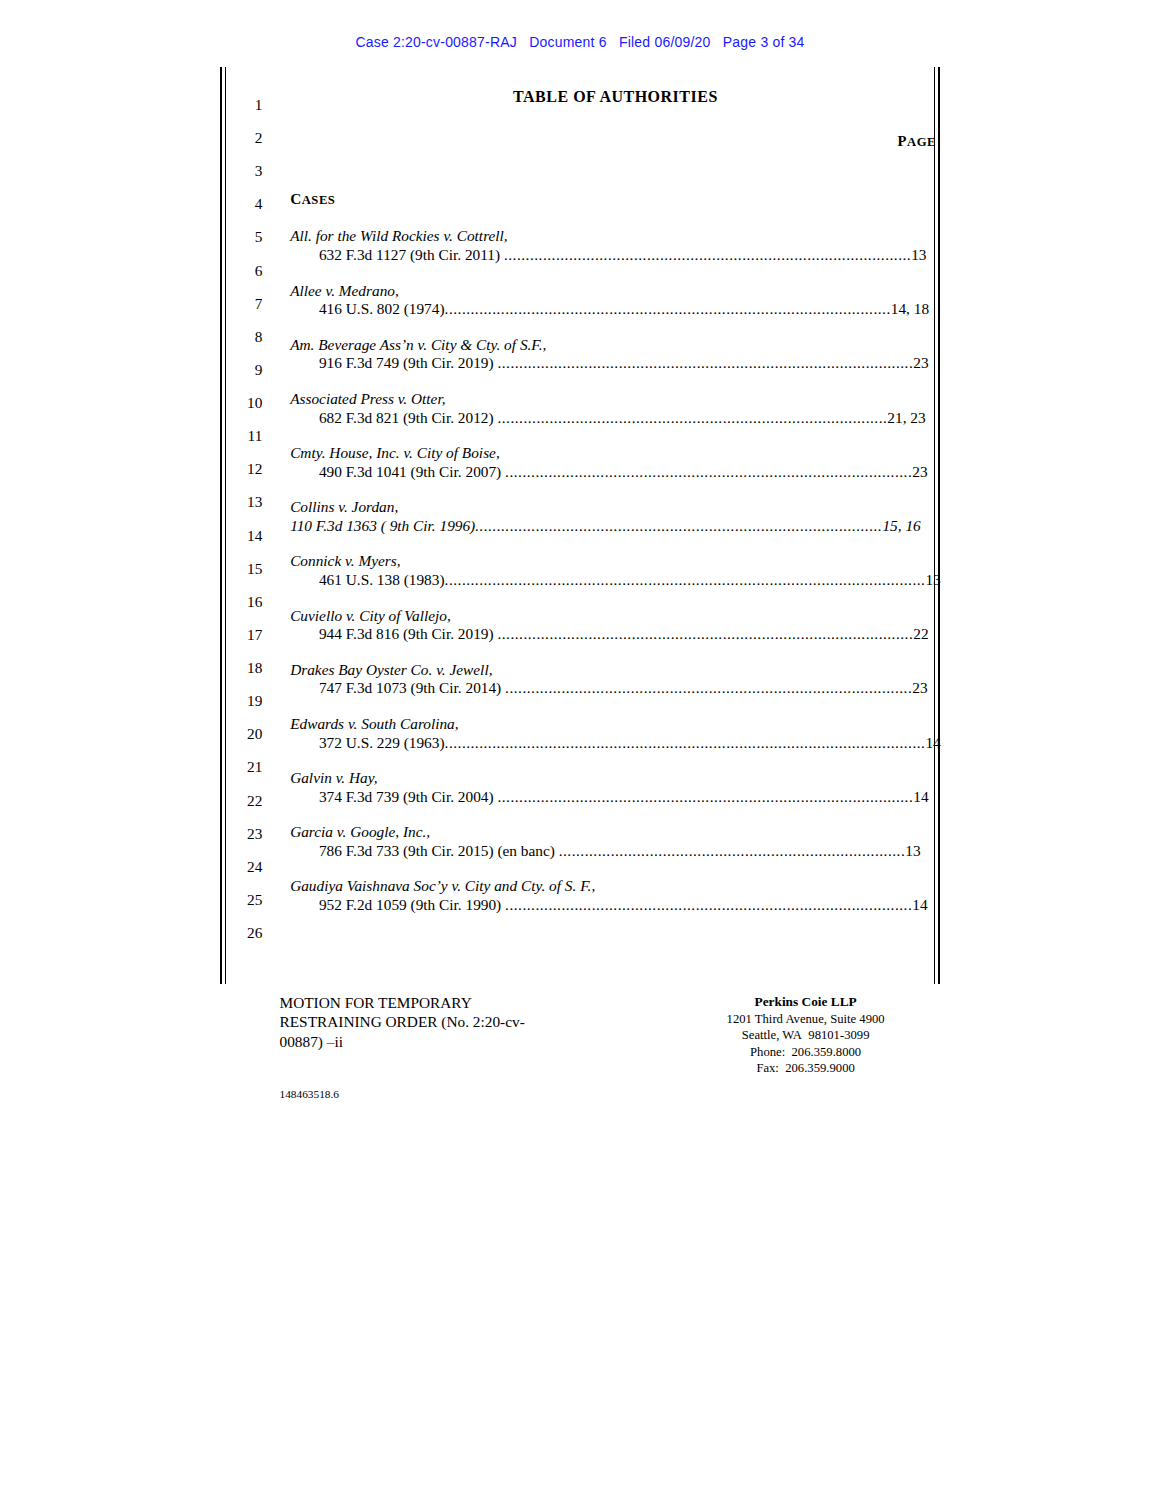Case 2:20-cv-00887-RAJ Document 6 Filed 06/09/20 Page 3 of 34
1
2
3
4
5
6
7
8
9
10
11
12
13
14
15
16
17
18
19
20
21
22
23
24
25
26
TABLE OF AUTHORITIES
PAGE
CASES
All. for the Wild Rockies v. Cottrell, 632 F.3d 1127 (9th Cir. 2011) .............................................................................................. 13
Allee v. Medrano, 416 U.S. 802 (1974)....................................................................................................... 14, 18
Am. Beverage Ass’n v. City & Cty. of S.F., 916 F.3d 749 (9th Cir. 2019) ................................................................................................ 23
Associated Press v. Otter, 682 F.3d 821 (9th Cir. 2012) .......................................................................................... 21, 23
Cmty. House, Inc. v. City of Boise, 490 F.3d 1041 (9th Cir. 2007) .............................................................................................. 23
Collins v. Jordan, 110 F.3d 1363 ( 9th Cir. 1996).............................................................................................. 15, 16
Connick v. Myers, 461 U.S. 138 (1983)............................................................................................................... 13
Cuviello v. City of Vallejo, 944 F.3d 816 (9th Cir. 2019) ................................................................................................ 22
Drakes Bay Oyster Co. v. Jewell, 747 F.3d 1073 (9th Cir. 2014) .............................................................................................. 23
Edwards v. South Carolina, 372 U.S. 229 (1963)............................................................................................................... 14
Galvin v. Hay, 374 F.3d 739 (9th Cir. 2004) ................................................................................................ 14
Garcia v. Google, Inc., 786 F.3d 733 (9th Cir. 2015) (en banc) ................................................................................ 13
Gaudiya Vaishnava Soc’y v. City and Cty. of S. F., 952 F.2d 1059 (9th Cir. 1990) .............................................................................................. 14
MOTION FOR TEMPORARY
RESTRAINING ORDER (No. 2:20-cv-
00887) –ii
Perkins Coie LLP
1201 Third Avenue, Suite 4900
Seattle, WA 98101-3099
Phone: 206.359.8000
Fax: 206.359.9000
148463518.6